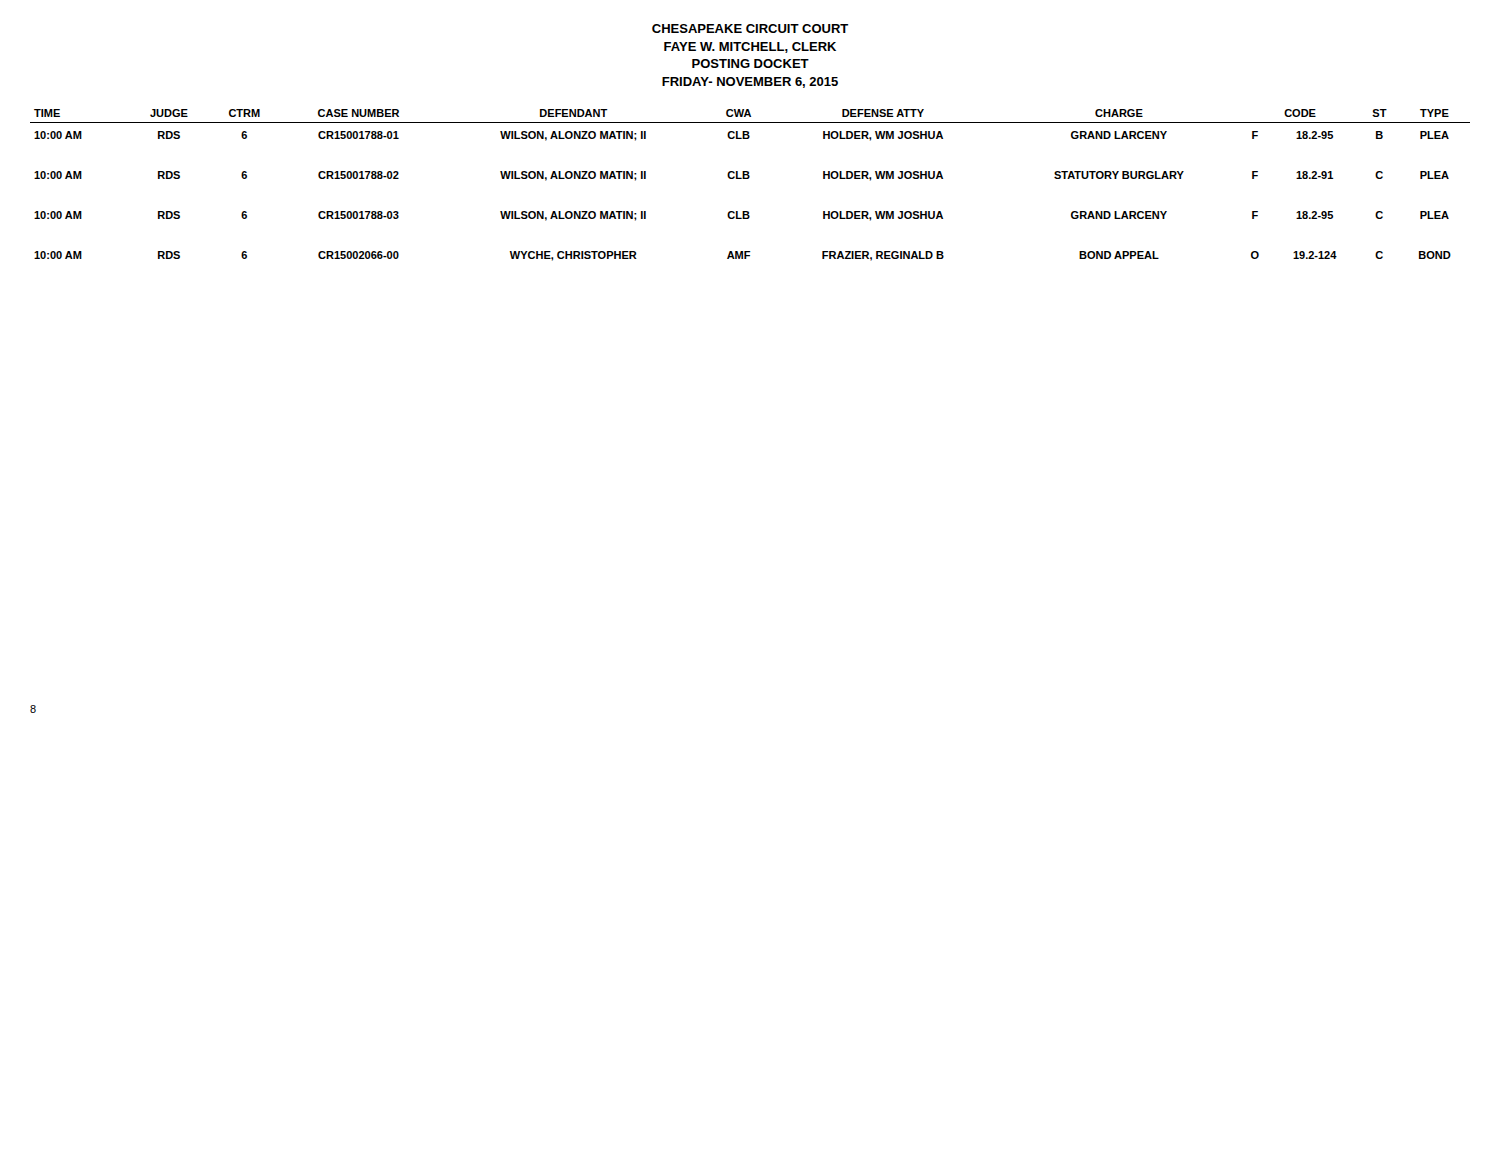CHESAPEAKE CIRCUIT COURT
FAYE W. MITCHELL, CLERK
POSTING DOCKET
FRIDAY- NOVEMBER 6, 2015
| TIME | JUDGE | CTRM | CASE NUMBER | DEFENDANT | CWA | DEFENSE ATTY | CHARGE | CODE | ST | TYPE |
| --- | --- | --- | --- | --- | --- | --- | --- | --- | --- | --- |
| 10:00 AM | RDS | 6 | CR15001788-01 | WILSON, ALONZO MATIN; II | CLB | HOLDER, WM JOSHUA | GRAND LARCENY | F | 18.2-95 | B | PLEA |
| 10:00 AM | RDS | 6 | CR15001788-02 | WILSON, ALONZO MATIN; II | CLB | HOLDER, WM JOSHUA | STATUTORY BURGLARY | F | 18.2-91 | C | PLEA |
| 10:00 AM | RDS | 6 | CR15001788-03 | WILSON, ALONZO MATIN; II | CLB | HOLDER, WM JOSHUA | GRAND LARCENY | F | 18.2-95 | C | PLEA |
| 10:00 AM | RDS | 6 | CR15002066-00 | WYCHE, CHRISTOPHER | AMF | FRAZIER, REGINALD B | BOND APPEAL | O | 19.2-124 | C | BOND |
8